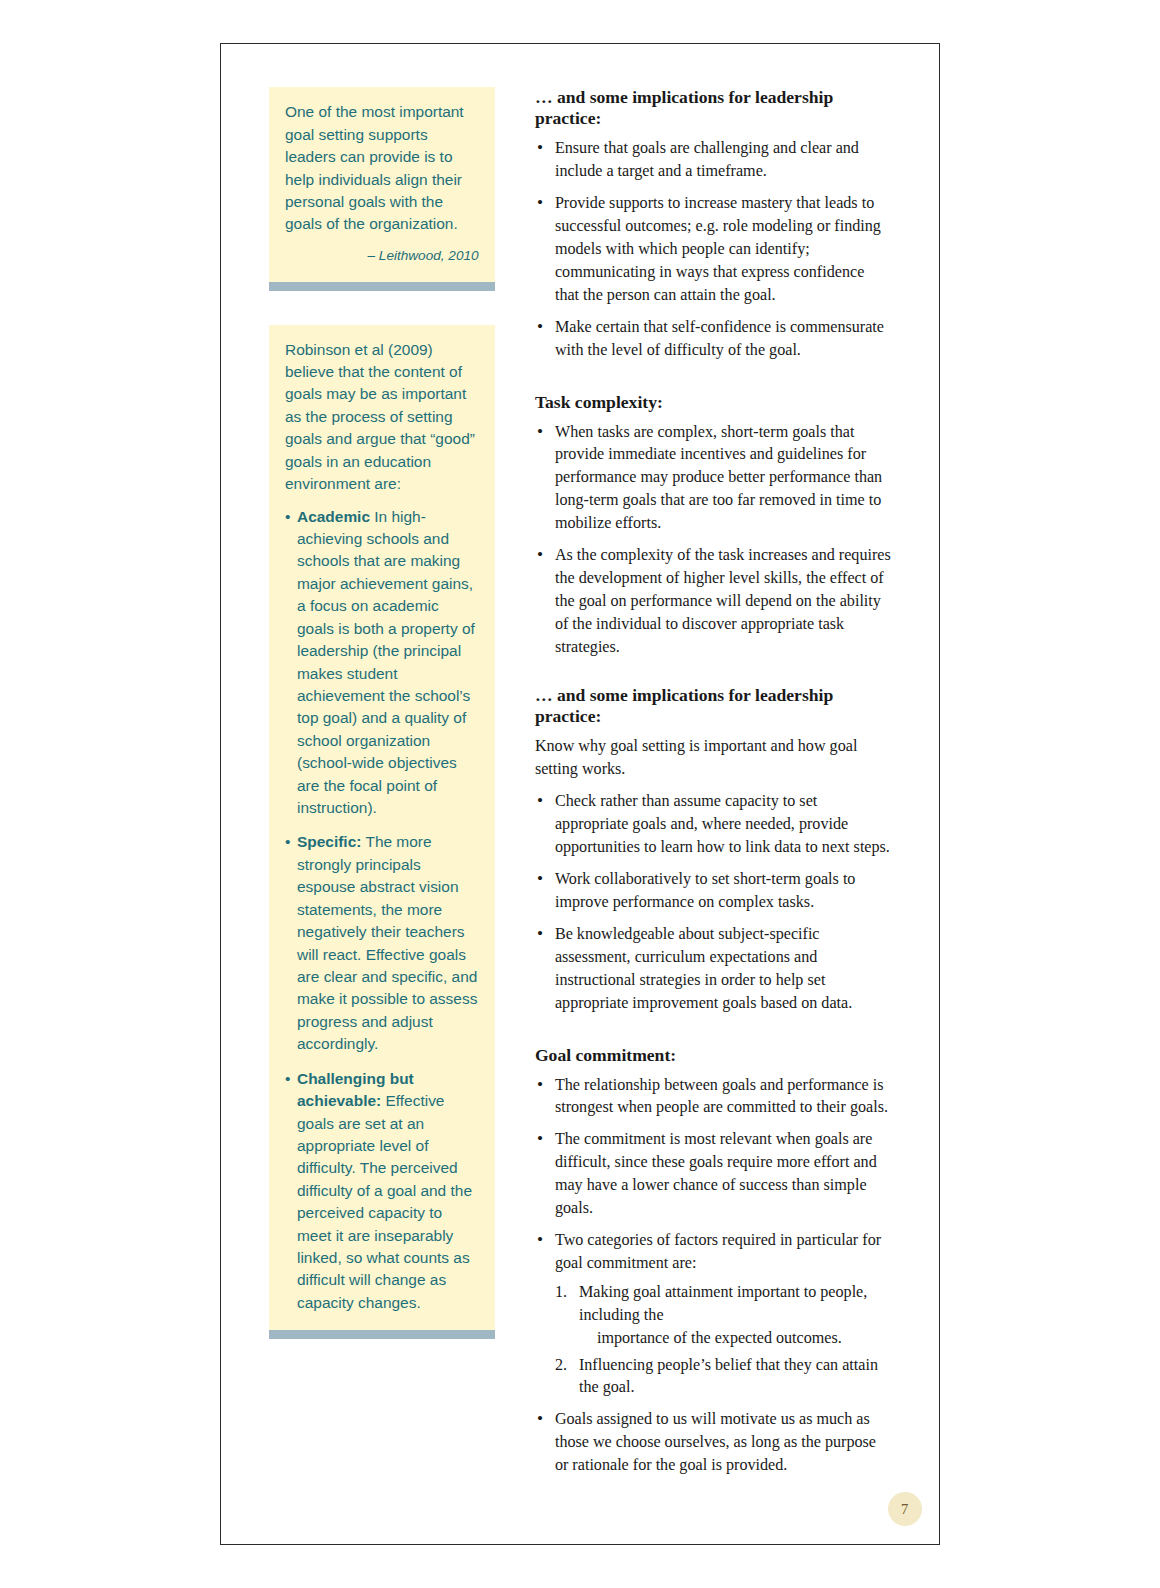One of the most important goal setting supports leaders can provide is to help individuals align their personal goals with the goals of the organization.
– Leithwood, 2010
Robinson et al (2009) believe that the content of goals may be as important as the process of setting goals and argue that “good” goals in an education environment are:
Academic In high-achieving schools and schools that are making major achievement gains, a focus on academic goals is both a property of leadership (the principal makes student achievement the school’s top goal) and a quality of school organization (school-wide objectives are the focal point of instruction).
Specific: The more strongly principals espouse abstract vision statements, the more negatively their teachers will react. Effective goals are clear and specific, and make it possible to assess progress and adjust accordingly.
Challenging but achievable: Effective goals are set at an appropriate level of difficulty. The perceived difficulty of a goal and the perceived capacity to meet it are inseparably linked, so what counts as difficult will change as capacity changes.
… and some implications for leadership practice:
Ensure that goals are challenging and clear and include a target and a timeframe.
Provide supports to increase mastery that leads to successful outcomes; e.g. role modeling or finding models with which people can identify; communicating in ways that express confidence that the person can attain the goal.
Make certain that self-confidence is commensurate with the level of difficulty of the goal.
Task complexity:
When tasks are complex, short-term goals that provide immediate incentives and guidelines for performance may produce better performance than long-term goals that are too far removed in time to mobilize efforts.
As the complexity of the task increases and requires the development of higher level skills, the effect of the goal on performance will depend on the ability of the individual to discover appropriate task strategies.
… and some implications for leadership practice:
Know why goal setting is important and how goal setting works.
Check rather than assume capacity to set appropriate goals and, where needed, provide opportunities to learn how to link data to next steps.
Work collaboratively to set short-term goals to improve performance on complex tasks.
Be knowledgeable about subject-specific assessment, curriculum expectations and instructional strategies in order to help set appropriate improvement goals based on data.
Goal commitment:
The relationship between goals and performance is strongest when people are committed to their goals.
The commitment is most relevant when goals are difficult, since these goals require more effort and may have a lower chance of success than simple goals.
Two categories of factors required in particular for goal commitment are:
Making goal attainment important to people, including the importance of the expected outcomes.
Influencing people’s belief that they can attain the goal.
Goals assigned to us will motivate us as much as those we choose ourselves, as long as the purpose or rationale for the goal is provided.
7